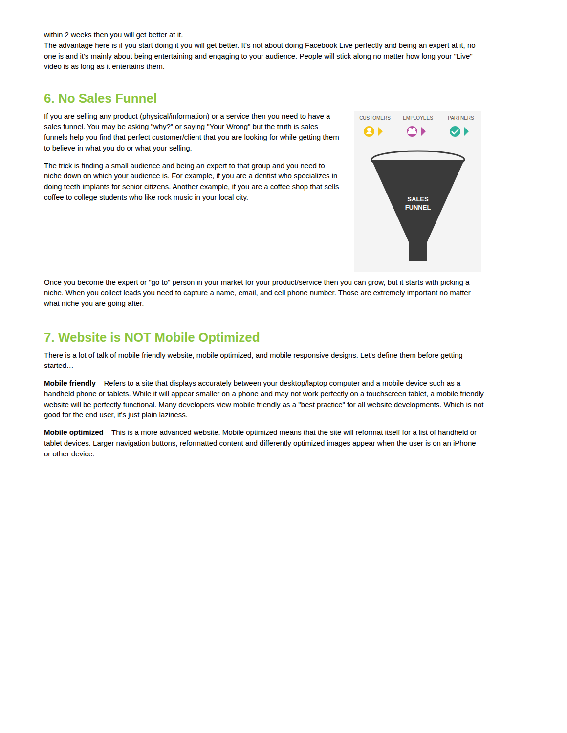within 2 weeks then you will get better at it.
The advantage here is if you start doing it you will get better. It's not about doing Facebook Live perfectly and being an expert at it, no one is and it's mainly about being entertaining and engaging to your audience. People will stick along no matter how long your "Live" video is as long as it entertains them.
6. No Sales Funnel
CUSTOMERS EMPLOYEES PARTNERS SALES FUNNEL
If you are selling any product (physical/information) or a service then you need to have a sales funnel. You may be asking "why?" or saying "Your Wrong" but the truth is sales funnels help you find that perfect customer/client that you are looking for while getting them to believe in what you do or what your selling.
The trick is finding a small audience and being an expert to that group and you need to niche down on which your audience is. For example, if you are a dentist who specializes in doing teeth implants for senior citizens. Another example, if you are a coffee shop that sells coffee to college students who like rock music in your local city.
Once you become the expert or "go to" person in your market for your product/service then you can grow, but it starts with picking a niche. When you collect leads you need to capture a name, email, and cell phone number. Those are extremely important no matter what niche you are going after.
7. Website is NOT Mobile Optimized
There is a lot of talk of mobile friendly website, mobile optimized, and mobile responsive designs. Let's define them before getting started…
Mobile friendly – Refers to a site that displays accurately between your desktop/laptop computer and a mobile device such as a handheld phone or tablets. While it will appear smaller on a phone and may not work perfectly on a touchscreen tablet, a mobile friendly website will be perfectly functional. Many developers view mobile friendly as a "best practice" for all website developments. Which is not good for the end user, it's just plain laziness.
Mobile optimized – This is a more advanced website. Mobile optimized means that the site will reformat itself for a list of handheld or tablet devices. Larger navigation buttons, reformatted content and differently optimized images appear when the user is on an iPhone or other device.